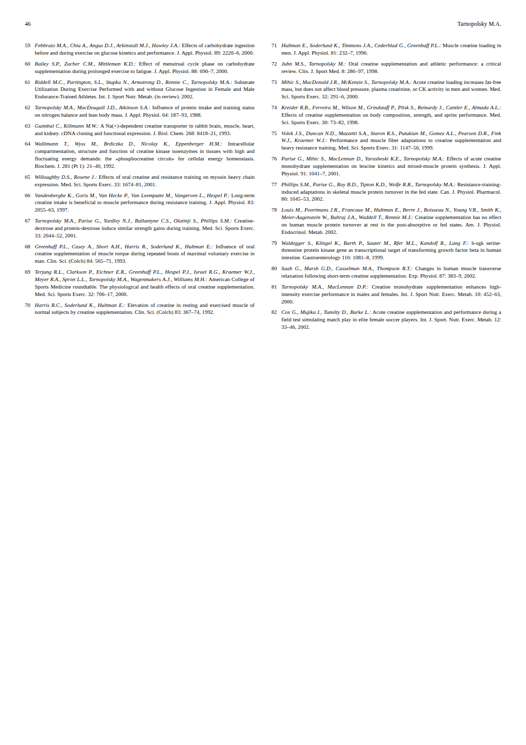46 Tarnopolsky M.A.
59 Febbraio M.A., Chiu A., Angus D.J., Arkinstall M.J., Hawley J.A.: Effects of carbohydrate ingestion before and during exercise on glucose kinetics and performance. J. Appl. Physiol. 89: 2220–6, 2000.
60 Bailey S.P., Zacher C.M., Mittleman K.D.: Effect of menstrual cycle phase on carbohydrate supplementation during prolonged exercise to fatigue. J. Appl. Physiol. 88: 690–7, 2000.
61 Riddell M.C., Partington, S.L., Stupka N., Armstrong D., Rennie C., Tarnopolsky M.A.: Substrate Utilization During Exercise Performed with and without Glucose Ingestion in Female and Male Endurance-Trained Athletes. Int. J. Sport Nutr. Metab. (in review). 2002.
62 Tarnopolsky M.A., MacDougall J.D., Atkinson S.A.: Influence of protein intake and training status on nitrogen balance and lean body mass. J. Appl. Physiol. 64: 187–93, 1988.
63 Guimbal C., Kilimann M.W.: A Na(+)-dependent creatine transporter in rabbit brain, muscle, heart, and kidney. cDNA cloning and functional expression. J. Biol. Chem. 268: 8418–21, 1993.
64 Wallimann T., Wyss M., Brdiczka D., Nicolay K., Eppenberger H.M.: Intracellular compartmentation, structure and function of creatine kinase isoenzymes in tissues with high and fluctuating energy demands: the «phosphocreatine circuit» for cellular energy homeostasis. Biochem. J. 281 (Pt 1): 21–40, 1992.
65 Willoughby D.S., Rosene J.: Effects of oral creatine and resistance training on myosin heavy chain expression. Med. Sci. Sports Exerc. 33: 1674–81, 2001.
66 Vandenberghe K., Goris M., Van Hecke P., Van Leemputte M., Vangerven L., Hespel P.: Long-term creatine intake is beneficial to muscle performance during resistance training. J. Appl. Physiol. 83: 2055–63, 1997.
67 Tarnopolsky M.A., Parise G., Yardley N.J., Ballantyne C.S., Olatinji S., Phillips S.M.: Creatine-dextrose and protein-dextrose induce similar strength gains during training. Med. Sci. Sports Exerc. 33: 2044–52, 2001.
68 Greenhaff P.L., Casey A., Short A.H., Harris R., Soderlund K., Hultman E.: Influence of oral creatine supplementation of muscle torque during repeated bouts of maximal voluntary exercise in man. Clin. Sci. (Colch) 84: 565–71, 1993.
69 Terjung R.L., Clarkson P., Eichner E.R., Greenhaff P.L., Hespel P.J., Israel R.G., Kraemer W.J., Meyer R.A., Spriet L.L., Tarnopolsky M.A., Wagenmakers A.J., Williams M.H.: American College of Sports Medicine roundtable. The physiological and health effects of oral creatine supplementation. Med. Sci. Sports Exerc. 32: 706–17, 2000.
70 Harris R.C., Soderlund K., Hultman E.: Elevation of creatine in resting and exercised muscle of normal subjects by creatine supplementation. Clin. Sci. (Colch) 83: 367–74, 1992.
71 Hultman E., Soderlund K., Timmons J.A., Cederblad G., Greenhaff P.L.: Muscle creatine loading in men. J. Appl. Physiol. 81: 232–7, 1996.
72 Juhn M.S., Tarnopolsky M.: Oral creatine supplementation and athletic performance: a critical review. Clin. J. Sport Med. 8: 286–97, 1998.
73 Mihic S., MacDonald J.R., McKenzie S., Tarnopolsky M.A.: Acute creatine loading increases fat-free mass, but does not affect blood pressure, plasma creatinine, or CK activity in men and women. Med. Sci. Sports Exerc. 32: 291–6, 2000.
74 Kreider R.B., Ferreira M., Wilson M., Grindstaff P., Plisk S., Reinardy J., Cantler E., Almada A.L.: Effects of creatine supplementation on body composition, strength, and sprint performance. Med. Sci. Sports Exerc. 30: 73–82, 1998.
75 Volek J.S., Duncan N.D., Mazzetti S.A., Staron R.S., Putukian M., Gomez A.L., Pearson D.R., Fink W.J., Kraemer W.J.: Performance and muscle fiber adaptations to creatine supplementation and heavy resistance training. Med. Sci. Sports Exerc. 31: 1147–56, 1999.
76 Parise G., Mihic S., MacLennan D., Yarasheski K.E., Tarnopolsky M.A.: Effects of acute creatine monohydrate supplementation on leucine kinetics and mixed-muscle protein synthesis. J. Appl. Physiol. 91: 1041–7, 2001.
77 Phillips S.M., Parise G., Roy B.D., Tipton K.D., Wolfe R.R., Tarnopolsky M.A.: Resistance-training-induced adaptations in skeletal muscle protein turnover in the fed state. Can. J. Physiol. Pharmacol. 80: 1045–53, 2002.
78 Louis M., Poortmans J.R., Francaux M., Hultman E., Berre J., Boisseau N., Young V.R., Smith K., Meier-Augenstein W., Babraj J.A., Waddell T., Rennie M.J.: Creatine supplementation has no effect on human muscle protein turnover at rest in the post-absorptive or fed states. Am. J. Physiol. Endocrinol. Metab. 2002.
79 Waldegger S., Klingel K., Barth P., Sauter M., Rfer M.L., Kandolf R., Lang F.: h-sgk serine-threonine protein kinase gene as transcriptional target of transforming growth factor beta in human intestine. Gastroenterology 116: 1081–8, 1999.
80 Saab G., Marsh G.D., Casselman M.A., Thompson R.T.: Changes in human muscle transverse relaxation following short-term creatine supplementation. Exp. Physiol. 87: 383–9, 2002.
81 Tarnopolsky M.A., MacLennan D.P.: Creatine monohydrate supplementation enhances high-intensity exercise performance in males and females. Int. J. Sport Nutr. Exerc. Metab. 10: 452–63, 2000.
82 Cox G., Mujika I., Tumilty D., Burke L.: Acute creatine supplementation and performance during a field test simulating match play in elite female soccer players. Int. J. Sport. Nutr. Exerc. Metab. 12: 33–46, 2002.